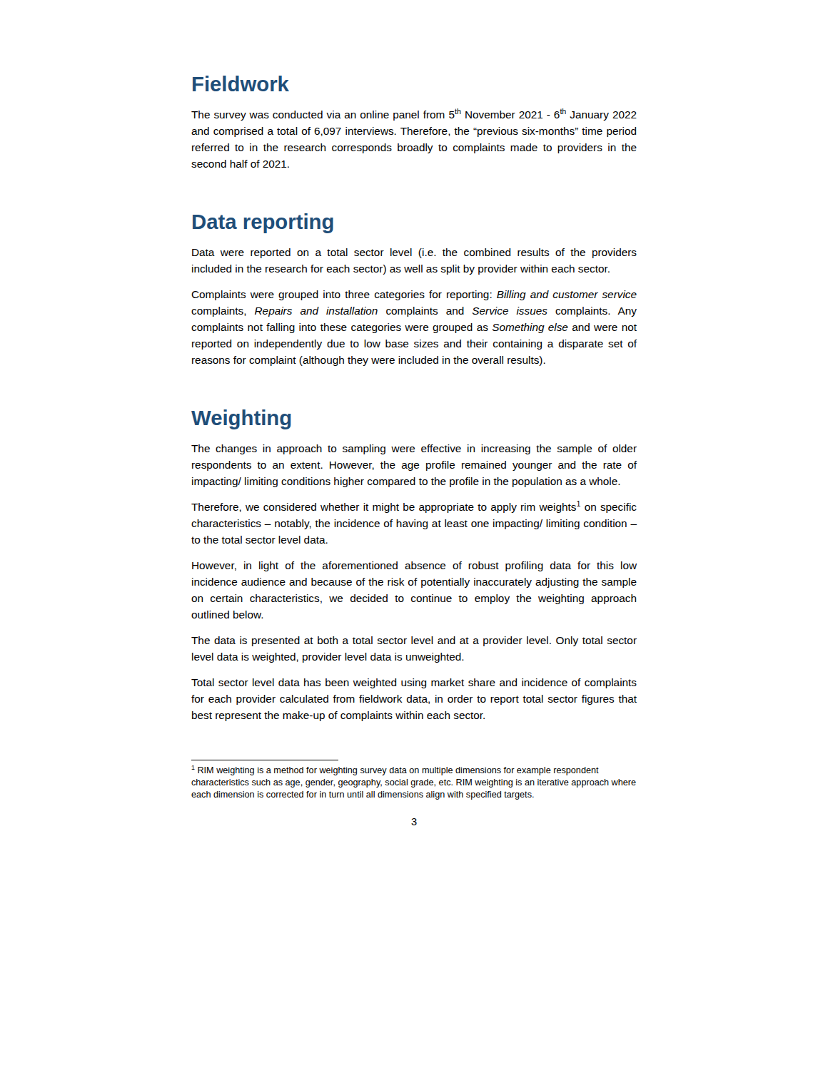Fieldwork
The survey was conducted via an online panel from 5th November 2021 - 6th January 2022 and comprised a total of 6,097 interviews. Therefore, the “previous six-months” time period referred to in the research corresponds broadly to complaints made to providers in the second half of 2021.
Data reporting
Data were reported on a total sector level (i.e. the combined results of the providers included in the research for each sector) as well as split by provider within each sector.
Complaints were grouped into three categories for reporting: Billing and customer service complaints, Repairs and installation complaints and Service issues complaints. Any complaints not falling into these categories were grouped as Something else and were not reported on independently due to low base sizes and their containing a disparate set of reasons for complaint (although they were included in the overall results).
Weighting
The changes in approach to sampling were effective in increasing the sample of older respondents to an extent. However, the age profile remained younger and the rate of impacting/ limiting conditions higher compared to the profile in the population as a whole.
Therefore, we considered whether it might be appropriate to apply rim weights1 on specific characteristics – notably, the incidence of having at least one impacting/ limiting condition – to the total sector level data.
However, in light of the aforementioned absence of robust profiling data for this low incidence audience and because of the risk of potentially inaccurately adjusting the sample on certain characteristics, we decided to continue to employ the weighting approach outlined below.
The data is presented at both a total sector level and at a provider level. Only total sector level data is weighted, provider level data is unweighted.
Total sector level data has been weighted using market share and incidence of complaints for each provider calculated from fieldwork data, in order to report total sector figures that best represent the make-up of complaints within each sector.
1 RIM weighting is a method for weighting survey data on multiple dimensions for example respondent characteristics such as age, gender, geography, social grade, etc. RIM weighting is an iterative approach where each dimension is corrected for in turn until all dimensions align with specified targets.
3